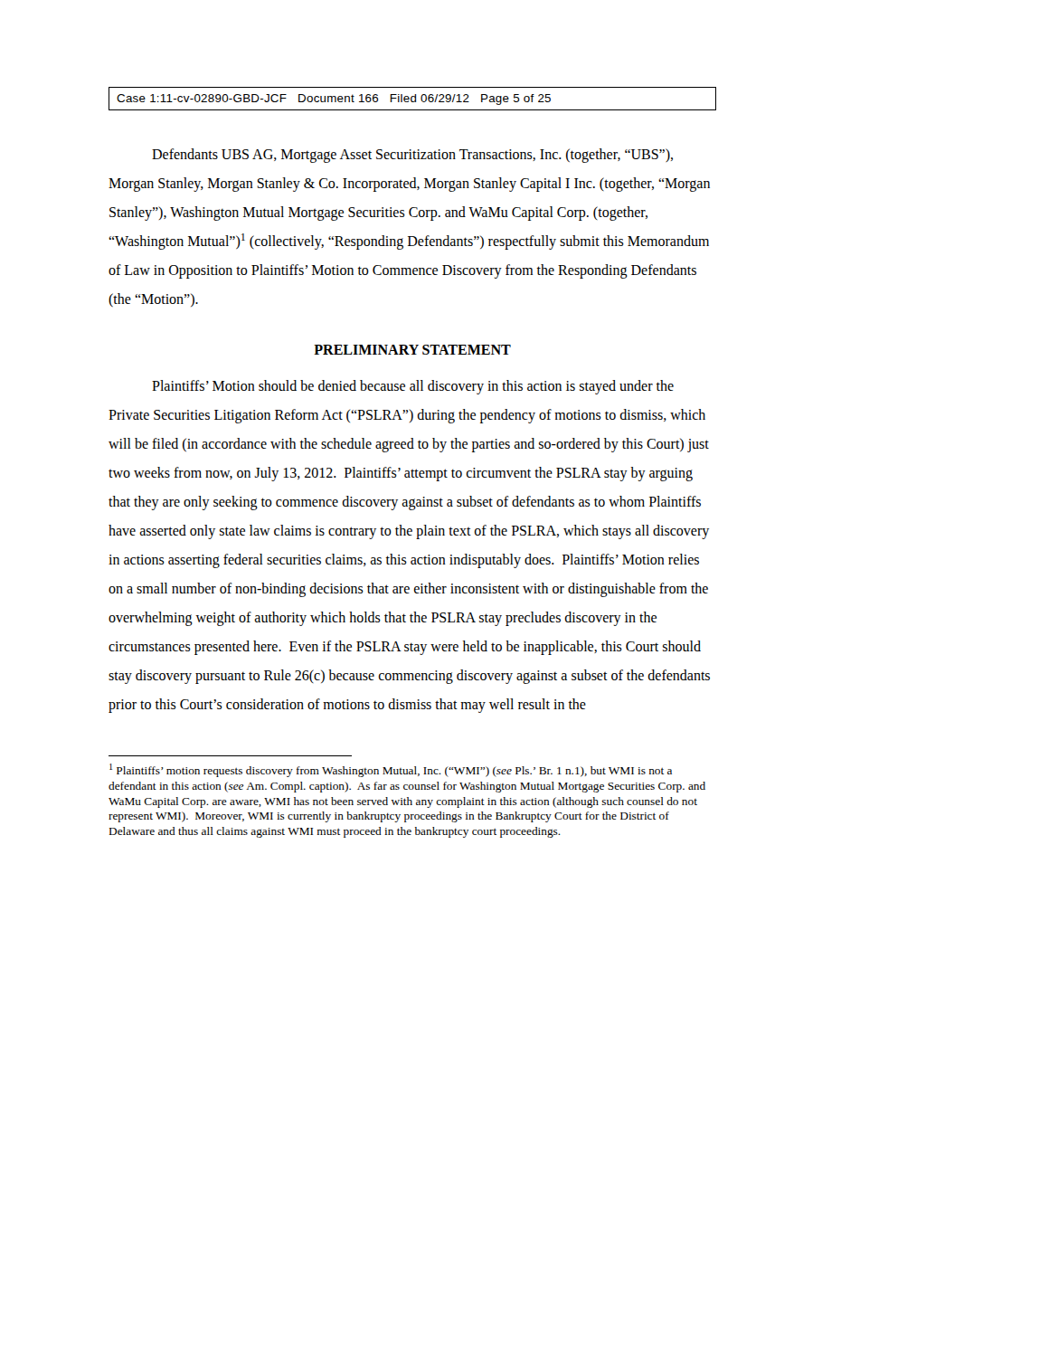Case 1:11-cv-02890-GBD-JCF Document 166 Filed 06/29/12 Page 5 of 25
Defendants UBS AG, Mortgage Asset Securitization Transactions, Inc. (together, “UBS”), Morgan Stanley, Morgan Stanley & Co. Incorporated, Morgan Stanley Capital I Inc. (together, “Morgan Stanley”), Washington Mutual Mortgage Securities Corp. and WaMu Capital Corp. (together, “Washington Mutual”)1 (collectively, “Responding Defendants”) respectfully submit this Memorandum of Law in Opposition to Plaintiffs’ Motion to Commence Discovery from the Responding Defendants (the “Motion”).
PRELIMINARY STATEMENT
Plaintiffs’ Motion should be denied because all discovery in this action is stayed under the Private Securities Litigation Reform Act (“PSLRA”) during the pendency of motions to dismiss, which will be filed (in accordance with the schedule agreed to by the parties and so-ordered by this Court) just two weeks from now, on July 13, 2012. Plaintiffs’ attempt to circumvent the PSLRA stay by arguing that they are only seeking to commence discovery against a subset of defendants as to whom Plaintiffs have asserted only state law claims is contrary to the plain text of the PSLRA, which stays all discovery in actions asserting federal securities claims, as this action indisputably does. Plaintiffs’ Motion relies on a small number of non-binding decisions that are either inconsistent with or distinguishable from the overwhelming weight of authority which holds that the PSLRA stay precludes discovery in the circumstances presented here. Even if the PSLRA stay were held to be inapplicable, this Court should stay discovery pursuant to Rule 26(c) because commencing discovery against a subset of the defendants prior to this Court’s consideration of motions to dismiss that may well result in the
1 Plaintiffs’ motion requests discovery from Washington Mutual, Inc. (“WMI”) (see Pls.’ Br. 1 n.1), but WMI is not a defendant in this action (see Am. Compl. caption). As far as counsel for Washington Mutual Mortgage Securities Corp. and WaMu Capital Corp. are aware, WMI has not been served with any complaint in this action (although such counsel do not represent WMI). Moreover, WMI is currently in bankruptcy proceedings in the Bankruptcy Court for the District of Delaware and thus all claims against WMI must proceed in the bankruptcy court proceedings.